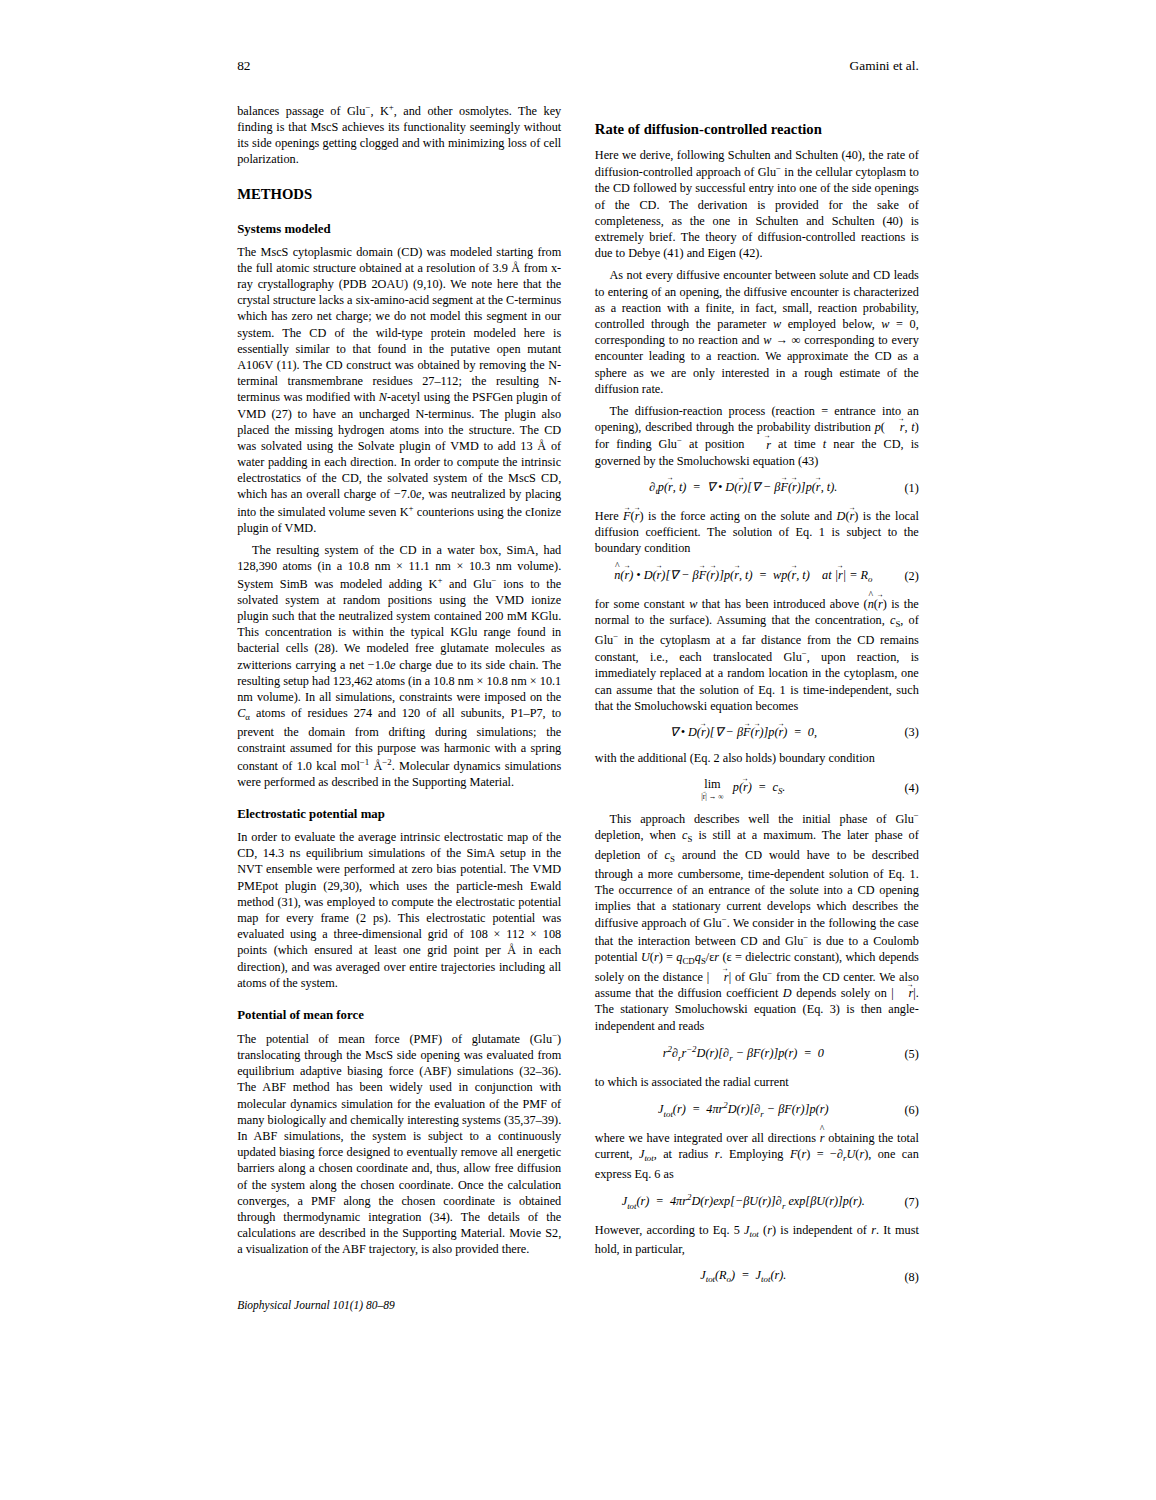82 Gamini et al.
balances passage of Glu−, K+, and other osmolytes. The key finding is that MscS achieves its functionality seemingly without its side openings getting clogged and with minimizing loss of cell polarization.
METHODS
Systems modeled
The MscS cytoplasmic domain (CD) was modeled starting from the full atomic structure obtained at a resolution of 3.9 Å from x-ray crystallography (PDB 2OAU) (9,10). We note here that the crystal structure lacks a six-amino-acid segment at the C-terminus which has zero net charge; we do not model this segment in our system. The CD of the wild-type protein modeled here is essentially similar to that found in the putative open mutant A106V (11). The CD construct was obtained by removing the N-terminal transmembrane residues 27–112; the resulting N-terminus was modified with N-acetyl using the PSFGen plugin of VMD (27) to have an uncharged N-terminus. The plugin also placed the missing hydrogen atoms into the structure. The CD was solvated using the Solvate plugin of VMD to add 13 Å of water padding in each direction. In order to compute the intrinsic electrostatics of the CD, the solvated system of the MscS CD, which has an overall charge of −7.0e, was neutralized by placing into the simulated volume seven K+ counterions using the cIonize plugin of VMD.
The resulting system of the CD in a water box, SimA, had 128,390 atoms (in a 10.8 nm × 11.1 nm × 10.3 nm volume). System SimB was modeled adding K+ and Glu− ions to the solvated system at random positions using the VMD ionize plugin such that the neutralized system contained 200 mM KGlu. This concentration is within the typical KGlu range found in bacterial cells (28). We modeled free glutamate molecules as zwitterions carrying a net −1.0e charge due to its side chain. The resulting setup had 123,462 atoms (in a 10.8 nm × 10.8 nm × 10.1 nm volume). In all simulations, constraints were imposed on the Cα atoms of residues 274 and 120 of all subunits, P1–P7, to prevent the domain from drifting during simulations; the constraint assumed for this purpose was harmonic with a spring constant of 1.0 kcal mol−1 Å−2. Molecular dynamics simulations were performed as described in the Supporting Material.
Electrostatic potential map
In order to evaluate the average intrinsic electrostatic map of the CD, 14.3 ns equilibrium simulations of the SimA setup in the NVT ensemble were performed at zero bias potential. The VMD PMEpot plugin (29,30), which uses the particle-mesh Ewald method (31), was employed to compute the electrostatic potential map for every frame (2 ps). This electrostatic potential was evaluated using a three-dimensional grid of 108 × 112 × 108 points (which ensured at least one grid point per Å in each direction), and was averaged over entire trajectories including all atoms of the system.
Potential of mean force
The potential of mean force (PMF) of glutamate (Glu−) translocating through the MscS side opening was evaluated from equilibrium adaptive biasing force (ABF) simulations (32–36). The ABF method has been widely used in conjunction with molecular dynamics simulation for the evaluation of the PMF of many biologically and chemically interesting systems (35,37–39). In ABF simulations, the system is subject to a continuously updated biasing force designed to eventually remove all energetic barriers along a chosen coordinate and, thus, allow free diffusion of the system along the chosen coordinate. Once the calculation converges, a PMF along the chosen coordinate is obtained through thermodynamic integration (34). The details of the calculations are described in the Supporting Material. Movie S2, a visualization of the ABF trajectory, is also provided there.
Rate of diffusion-controlled reaction
Here we derive, following Schulten and Schulten (40), the rate of diffusion-controlled approach of Glu− in the cellular cytoplasm to the CD followed by successful entry into one of the side openings of the CD. The derivation is provided for the sake of completeness, as the one in Schulten and Schulten (40) is extremely brief. The theory of diffusion-controlled reactions is due to Debye (41) and Eigen (42).
As not every diffusive encounter between solute and CD leads to entering of an opening, the diffusive encounter is characterized as a reaction with a finite, in fact, small, reaction probability, controlled through the parameter w employed below, w = 0, corresponding to no reaction and w → ∞ corresponding to every encounter leading to a reaction. We approximate the CD as a sphere as we are only interested in a rough estimate of the diffusion rate.
The diffusion-reaction process (reaction = entrance into an opening), described through the probability distribution p(r, t) for finding Glu− at position r at time t near the CD, is governed by the Smoluchowski equation (43)
∂tp(r, t) = ∇ • D(r)[∇ − βF(r)]p(r, t). (1)
Here F(r) is the force acting on the solute and D(r) is the local diffusion coefficient. The solution of Eq. 1 is subject to the boundary condition
n(r) • D(r)[∇ − βF(r)]p(r, t) = wp(r, t) at |r| = Ro (2)
for some constant w that has been introduced above (n(r) is the normal to the surface). Assuming that the concentration, cS, of Glu− in the cytoplasm at a far distance from the CD remains constant, i.e., each translocated Glu−, upon reaction, is immediately replaced at a random location in the cytoplasm, one can assume that the solution of Eq. 1 is time-independent, such that the Smoluchowski equation becomes
∇ • D(r)[∇ − βF(r)]p(r) = 0, (3)
with the additional (Eq. 2 also holds) boundary condition
lim|r| → ∞ p(r) = cS. (4)
This approach describes well the initial phase of Glu− depletion, when cS is still at a maximum. The later phase of depletion of cS around the CD would have to be described through a more cumbersome, time-dependent solution of Eq. 1. The occurrence of an entrance of the solute into a CD opening implies that a stationary current develops which describes the diffusive approach of Glu−. We consider in the following the case that the interaction between CD and Glu− is due to a Coulomb potential U(r) = qCDqS/εr (ε = dielectric constant), which depends solely on the distance |r| of Glu− from the CD center. We also assume that the diffusion coefficient D depends solely on |r|. The stationary Smoluchowski equation (Eq. 3) is then angle-independent and reads
r2∂rr−2D(r)[∂r − βF(r)]p(r) = 0 (5)
to which is associated the radial current
Jtot(r) = 4πr2D(r)[∂r − βF(r)]p(r) (6)
where we have integrated over all directions r obtaining the total current, Jtot, at radius r. Employing F(r) = −∂rU(r), one can express Eq. 6 as
Jtot(r) = 4πr2D(r)exp[−βU(r)]∂r exp[βU(r)]p(r). (7)
However, according to Eq. 5 Jtot (r) is independent of r. It must hold, in particular,
Jtot(Ro) = Jtot(r). (8)
Biophysical Journal 101(1) 80–89